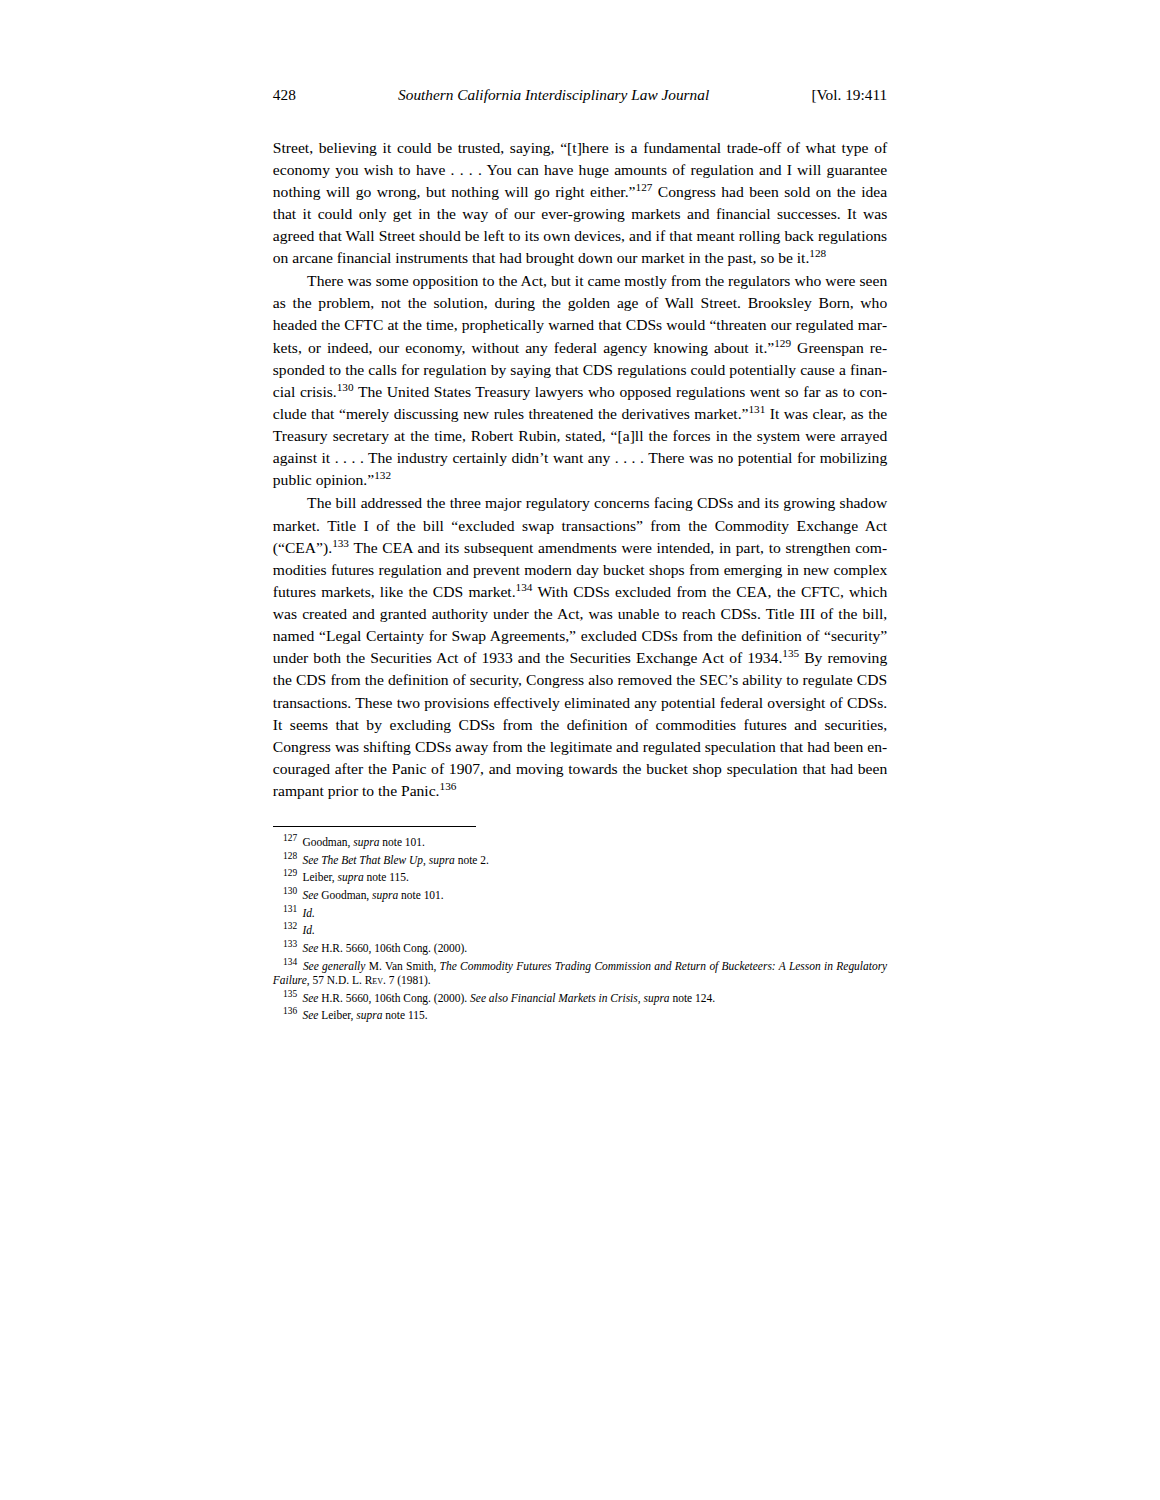428 Southern California Interdisciplinary Law Journal [Vol. 19:411
Street, believing it could be trusted, saying, “[t]here is a fundamental trade-off of what type of economy you wish to have . . . . You can have huge amounts of regulation and I will guarantee nothing will go wrong, but nothing will go right either.”127 Congress had been sold on the idea that it could only get in the way of our ever-growing markets and financial successes. It was agreed that Wall Street should be left to its own devices, and if that meant rolling back regulations on arcane financial instruments that had brought down our market in the past, so be it.128
There was some opposition to the Act, but it came mostly from the regulators who were seen as the problem, not the solution, during the golden age of Wall Street. Brooksley Born, who headed the CFTC at the time, prophetically warned that CDSs would “threaten our regulated markets, or indeed, our economy, without any federal agency knowing about it.”129 Greenspan responded to the calls for regulation by saying that CDS regulations could potentially cause a financial crisis.130 The United States Treasury lawyers who opposed regulations went so far as to conclude that “merely discussing new rules threatened the derivatives market.”131 It was clear, as the Treasury secretary at the time, Robert Rubin, stated, “[a]ll the forces in the system were arrayed against it . . . . The industry certainly didn’t want any . . . . There was no potential for mobilizing public opinion.”132
The bill addressed the three major regulatory concerns facing CDSs and its growing shadow market. Title I of the bill “excluded swap transactions” from the Commodity Exchange Act (“CEA”).133 The CEA and its subsequent amendments were intended, in part, to strengthen commodities futures regulation and prevent modern day bucket shops from emerging in new complex futures markets, like the CDS market.134 With CDSs excluded from the CEA, the CFTC, which was created and granted authority under the Act, was unable to reach CDSs. Title III of the bill, named “Legal Certainty for Swap Agreements,” excluded CDSs from the definition of “security” under both the Securities Act of 1933 and the Securities Exchange Act of 1934.135 By removing the CDS from the definition of security, Congress also removed the SEC’s ability to regulate CDS transactions. These two provisions effectively eliminated any potential federal oversight of CDSs. It seems that by excluding CDSs from the definition of commodities futures and securities, Congress was shifting CDSs away from the legitimate and regulated speculation that had been encouraged after the Panic of 1907, and moving towards the bucket shop speculation that had been rampant prior to the Panic.136
127 Goodman, supra note 101.
128 See The Bet That Blew Up, supra note 2.
129 Leiber, supra note 115.
130 See Goodman, supra note 101.
131 Id.
132 Id.
133 See H.R. 5660, 106th Cong. (2000).
134 See generally M. Van Smith, The Commodity Futures Trading Commission and Return of Bucketeers: A Lesson in Regulatory Failure, 57 N.D. L. Rev. 7 (1981).
135 See H.R. 5660, 106th Cong. (2000). See also Financial Markets in Crisis, supra note 124.
136 See Leiber, supra note 115.